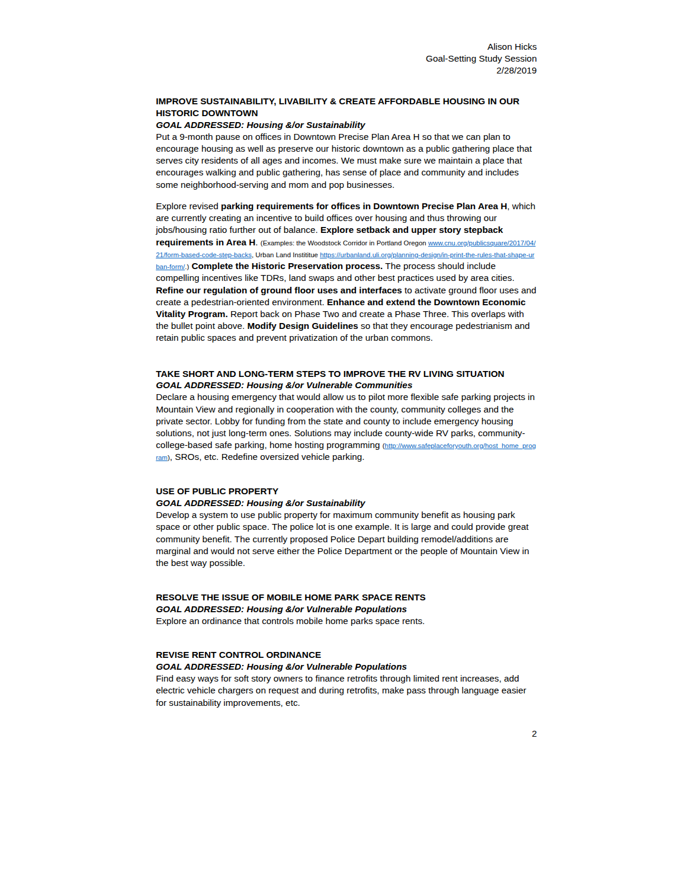Alison Hicks
Goal-Setting Study Session
2/28/2019
Improve Sustainability, Livability & Create Affordable Housing in our Historic Downtown
GOAL ADDRESSED: Housing &/or Sustainability
Put a 9-month pause on offices in Downtown Precise Plan Area H so that we can plan to encourage housing as well as preserve our historic downtown as a public gathering place that serves city residents of all ages and incomes. We must make sure we maintain a place that encourages walking and public gathering, has sense of place and community and includes some neighborhood-serving and mom and pop businesses.
Explore revised parking requirements for offices in Downtown Precise Plan Area H, which are currently creating an incentive to build offices over housing and thus throwing our jobs/housing ratio further out of balance. Explore setback and upper story stepback requirements in Area H. (Examples: the Woodstock Corridor in Portland Oregon www.cnu.org/publicsquare/2017/04/21/form-based-code-step-backs, Urban Land Instititue https://urbanland.uli.org/planning-design/in-print-the-rules-that-shape-urban-form/.) Complete the Historic Preservation process. The process should include compelling incentives like TDRs, land swaps and other best practices used by area cities. Refine our regulation of ground floor uses and interfaces to activate ground floor uses and create a pedestrian-oriented environment. Enhance and extend the Downtown Economic Vitality Program. Report back on Phase Two and create a Phase Three. This overlaps with the bullet point above. Modify Design Guidelines so that they encourage pedestrianism and retain public spaces and prevent privatization of the urban commons.
Take Short and Long-Term Steps to Improve the RV Living Situation
GOAL ADDRESSED: Housing &/or Vulnerable Communities
Declare a housing emergency that would allow us to pilot more flexible safe parking projects in Mountain View and regionally in cooperation with the county, community colleges and the private sector. Lobby for funding from the state and county to include emergency housing solutions, not just long-term ones. Solutions may include county-wide RV parks, community-college-based safe parking, home hosting programming (http://www.safeplaceforyouth.org/host_home_program), SROs, etc. Redefine oversized vehicle parking.
Use of Public Property
GOAL ADDRESSED: Housing &/or Sustainability
Develop a system to use public property for maximum community benefit as housing park space or other public space. The police lot is one example. It is large and could provide great community benefit. The currently proposed Police Depart building remodel/additions are marginal and would not serve either the Police Department or the people of Mountain View in the best way possible.
Resolve the Issue of Mobile Home Park Space Rents
GOAL ADDRESSED: Housing &/or Vulnerable Populations
Explore an ordinance that controls mobile home parks space rents.
Revise Rent Control Ordinance
GOAL ADDRESSED: Housing &/or Vulnerable Populations
Find easy ways for soft story owners to finance retrofits through limited rent increases, add electric vehicle chargers on request and during retrofits, make pass through language easier for sustainability improvements, etc.
2